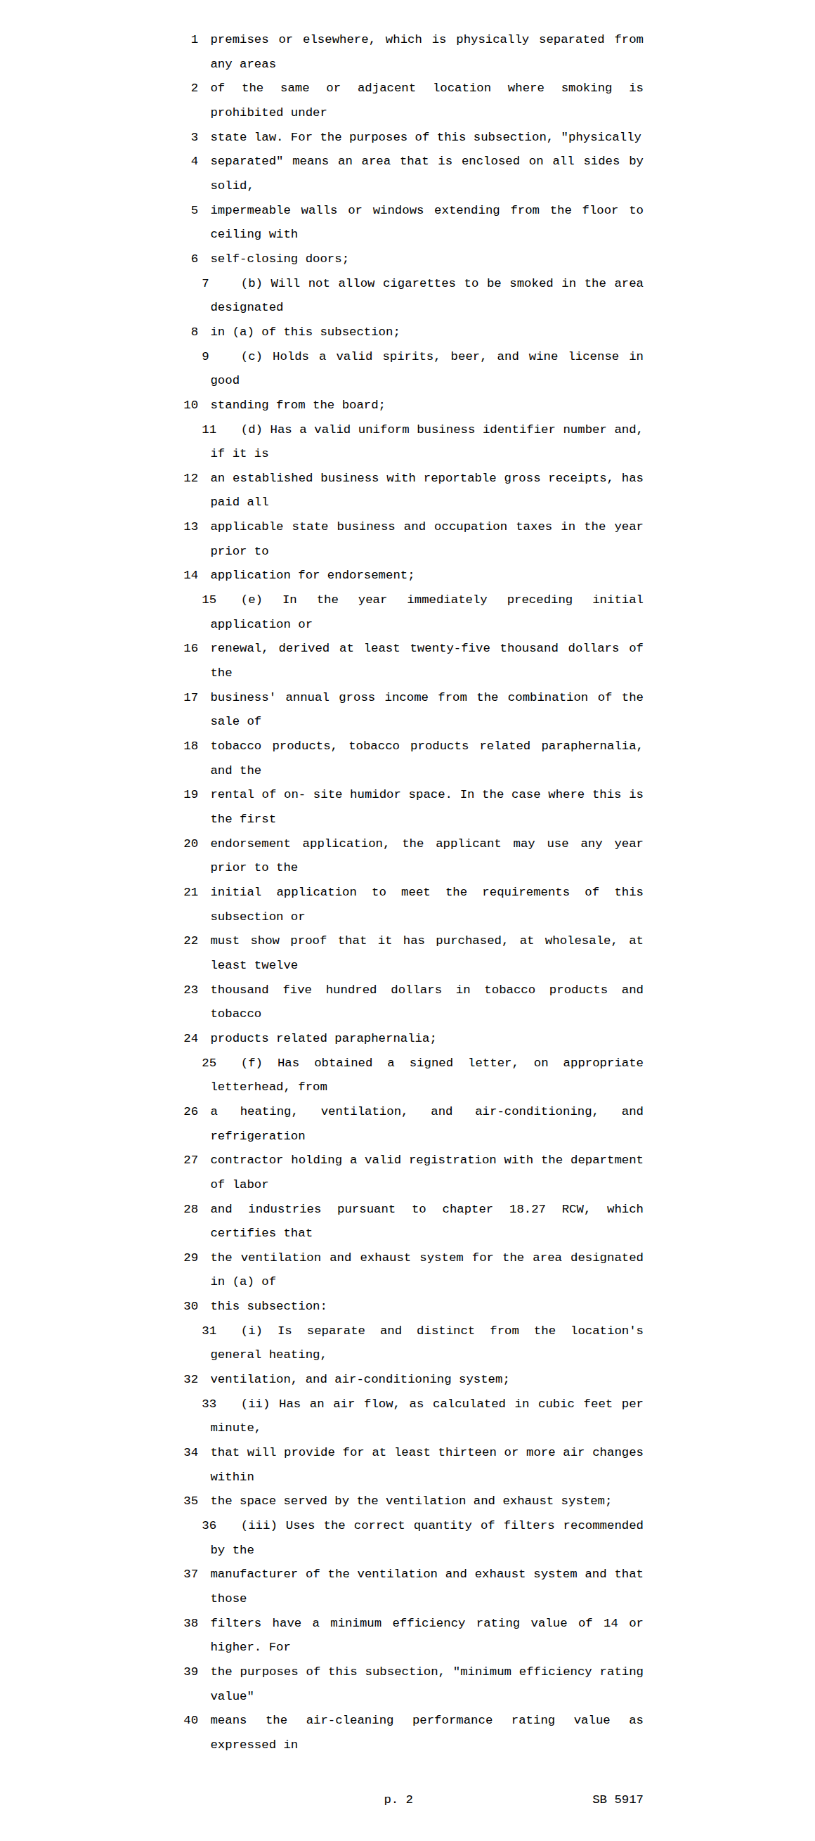premises or elsewhere, which is physically separated from any areas
of the same or adjacent location where smoking is prohibited under
state law. For the purposes of this subsection, "physically
separated" means an area that is enclosed on all sides by solid,
impermeable walls or windows extending from the floor to ceiling with
self-closing doors;
(b) Will not allow cigarettes to be smoked in the area designated
in (a) of this subsection;
(c) Holds a valid spirits, beer, and wine license in good
standing from the board;
(d) Has a valid uniform business identifier number and, if it is
an established business with reportable gross receipts, has paid all
applicable state business and occupation taxes in the year prior to
application for endorsement;
(e) In the year immediately preceding initial application or
renewal, derived at least twenty-five thousand dollars of the
business' annual gross income from the combination of the sale of
tobacco products, tobacco products related paraphernalia, and the
rental of on- site humidor space. In the case where this is the first
endorsement application, the applicant may use any year prior to the
initial application to meet the requirements of this subsection or
must show proof that it has purchased, at wholesale, at least twelve
thousand five hundred dollars in tobacco products and tobacco
products related paraphernalia;
(f) Has obtained a signed letter, on appropriate letterhead, from
a heating, ventilation, and air-conditioning, and refrigeration
contractor holding a valid registration with the department of labor
and industries pursuant to chapter 18.27 RCW, which certifies that
the ventilation and exhaust system for the area designated in (a) of
this subsection:
(i) Is separate and distinct from the location's general heating,
ventilation, and air-conditioning system;
(ii) Has an air flow, as calculated in cubic feet per minute,
that will provide for at least thirteen or more air changes within
the space served by the ventilation and exhaust system;
(iii) Uses the correct quantity of filters recommended by the
manufacturer of the ventilation and exhaust system and that those
filters have a minimum efficiency rating value of 14 or higher. For
the purposes of this subsection, "minimum efficiency rating value"
means the air-cleaning performance rating value as expressed in
p. 2 SB 5917